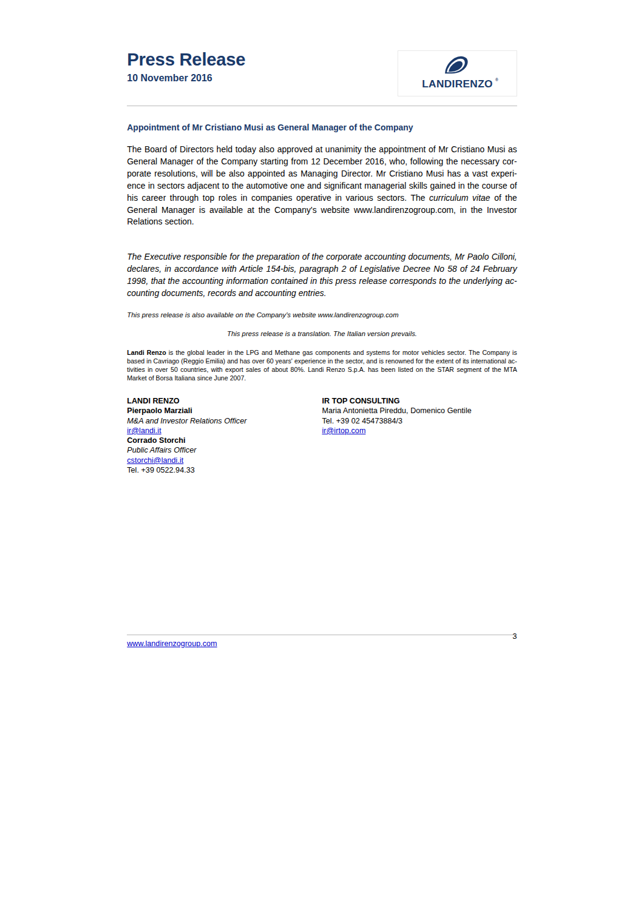Press Release
10 November 2016
LANDIRENZO®
Appointment of Mr Cristiano Musi as General Manager of the Company
The Board of Directors held today also approved at unanimity the appointment of Mr Cristiano Musi as General Manager of the Company starting from 12 December 2016, who, following the necessary corporate resolutions, will be also appointed as Managing Director. Mr Cristiano Musi has a vast experience in sectors adjacent to the automotive one and significant managerial skills gained in the course of his career through top roles in companies operative in various sectors. The curriculum vitae of the General Manager is available at the Company's website www.landirenzogroup.com, in the Investor Relations section.
The Executive responsible for the preparation of the corporate accounting documents, Mr Paolo Cilloni, declares, in accordance with Article 154-bis, paragraph 2 of Legislative Decree No 58 of 24 February 1998, that the accounting information contained in this press release corresponds to the underlying accounting documents, records and accounting entries.
This press release is also available on the Company's website www.landirenzogroup.com
This press release is a translation. The Italian version prevails.
Landi Renzo is the global leader in the LPG and Methane gas components and systems for motor vehicles sector. The Company is based in Cavriago (Reggio Emilia) and has over 60 years' experience in the sector, and is renowned for the extent of its international activities in over 50 countries, with export sales of about 80%. Landi Renzo S.p.A. has been listed on the STAR segment of the MTA Market of Borsa Italiana since June 2007.
LANDI RENZO
Pierpaolo Marziali
M&A and Investor Relations Officer
ir@landi.it
Corrado Storchi
Public Affairs Officer
cstorchi@landi.it
Tel. +39 0522.94.33
IR TOP CONSULTING
Maria Antonietta Pireddu, Domenico Gentile
Tel. +39 02 45473884/3
ir@irtop.com
3
www.landirenzogroup.com